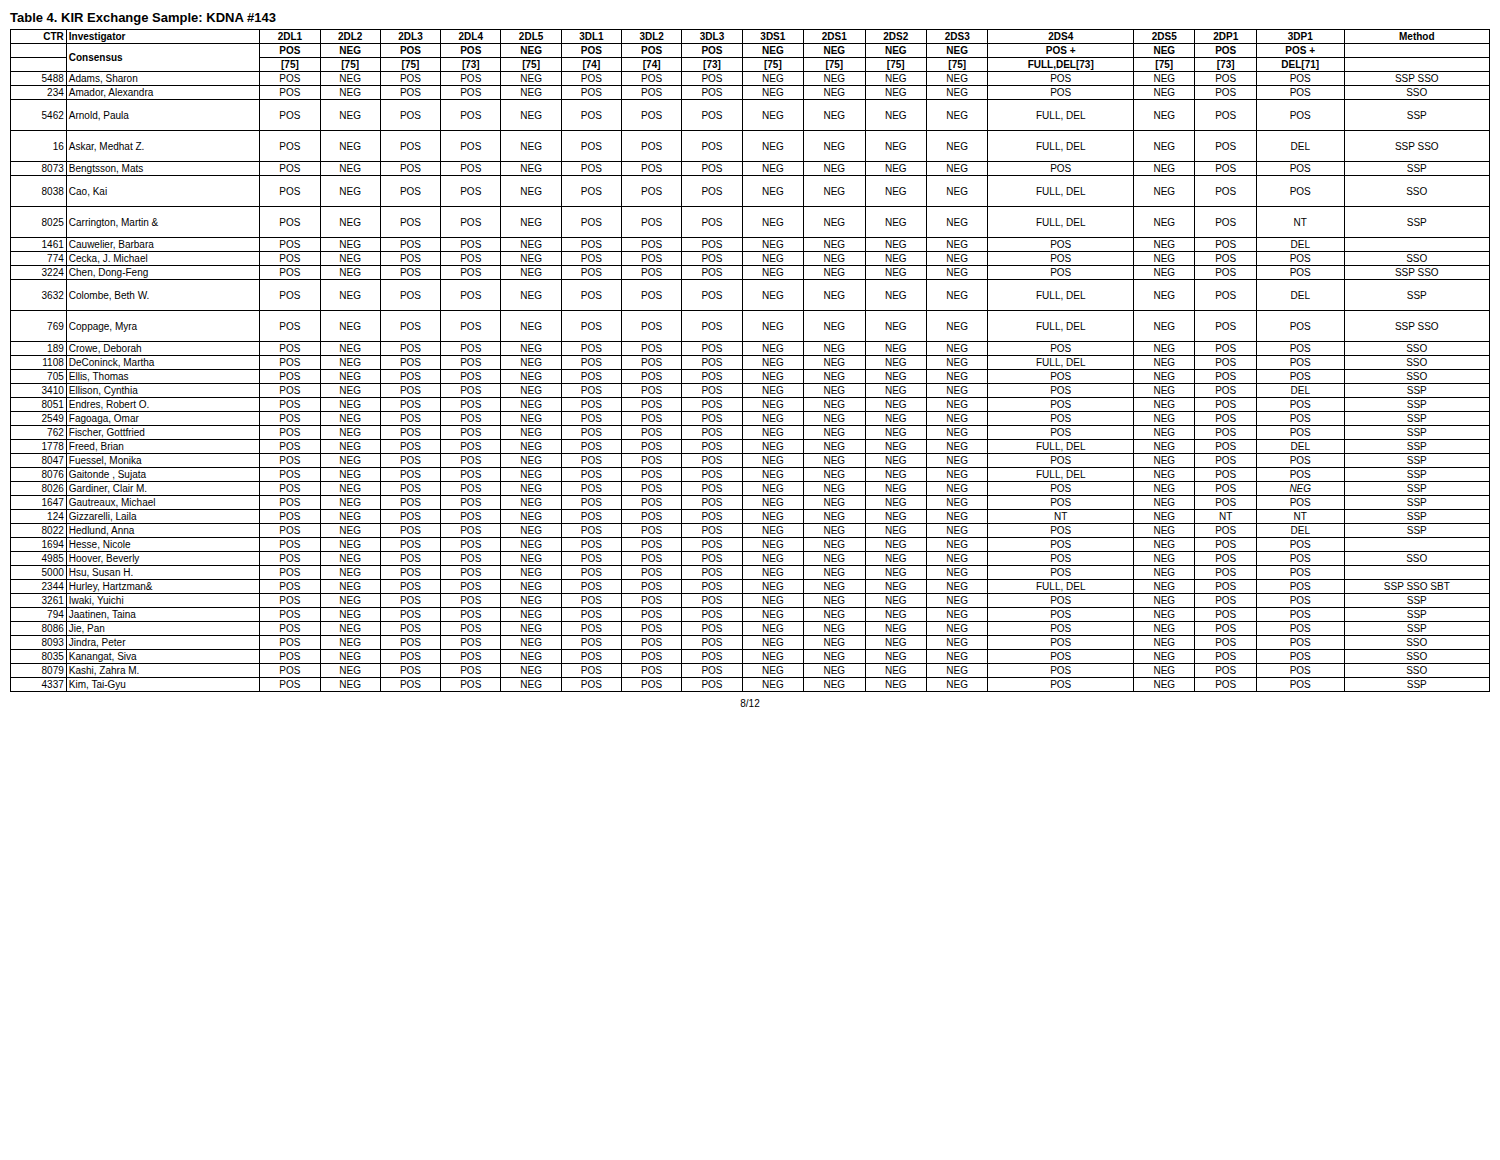Table 4. KIR Exchange Sample: KDNA #143
| CTR | Investigator | 2DL1 | 2DL2 | 2DL3 | 2DL4 | 2DL5 | 3DL1 | 3DL2 | 3DL3 | 3DS1 | 2DS1 | 2DS2 | 2DS3 | 2DS4 | 2DS5 | 2DP1 | 3DP1 | Method |
| --- | --- | --- | --- | --- | --- | --- | --- | --- | --- | --- | --- | --- | --- | --- | --- | --- | --- | --- |
| | Consensus | POS | NEG | POS | POS | NEG | POS | POS | POS | NEG | NEG | NEG | NEG | POS + | NEG | POS | POS + | |
| | [75] | [75] | [75] | [73] | [75] | [74] | [74] | [73] | [75] | [75] | [75] | [75] | FULL,DEL[73] | [75] | [73] | DEL[71] | |
| 5488 | Adams, Sharon | POS | NEG | POS | POS | NEG | POS | POS | POS | NEG | NEG | NEG | NEG | POS | NEG | POS | POS | SSP SSO |
| 234 | Amador, Alexandra | POS | NEG | POS | POS | NEG | POS | POS | POS | NEG | NEG | NEG | NEG | POS | NEG | POS | POS | SSO |
| 5462 | Arnold, Paula | POS | NEG | POS | POS | NEG | POS | POS | POS | NEG | NEG | NEG | NEG | FULL, DEL | NEG | POS | POS | SSP |
| 16 | Askar, Medhat Z. | POS | NEG | POS | POS | NEG | POS | POS | POS | NEG | NEG | NEG | NEG | FULL, DEL | NEG | POS | DEL | SSP SSO |
| 8073 | Bengtsson, Mats | POS | NEG | POS | POS | NEG | POS | POS | POS | NEG | NEG | NEG | NEG | POS | NEG | POS | POS | SSP |
| 8038 | Cao, Kai | POS | NEG | POS | POS | NEG | POS | POS | POS | NEG | NEG | NEG | NEG | FULL, DEL | NEG | POS | POS | SSO |
| 8025 | Carrington, Martin & | POS | NEG | POS | POS | NEG | POS | POS | POS | NEG | NEG | NEG | NEG | FULL, DEL | NEG | POS | NT | SSP |
| 1461 | Cauwelier, Barbara | POS | NEG | POS | POS | NEG | POS | POS | POS | NEG | NEG | NEG | NEG | POS | NEG | POS | DEL | |
| 774 | Cecka, J. Michael | POS | NEG | POS | POS | NEG | POS | POS | POS | NEG | NEG | NEG | NEG | POS | NEG | POS | POS | SSO |
| 3224 | Chen, Dong-Feng | POS | NEG | POS | POS | NEG | POS | POS | POS | NEG | NEG | NEG | NEG | POS | NEG | POS | POS | SSP SSO |
| 3632 | Colombe, Beth W. | POS | NEG | POS | POS | NEG | POS | POS | POS | NEG | NEG | NEG | NEG | FULL, DEL | NEG | POS | DEL | SSP |
| 769 | Coppage, Myra | POS | NEG | POS | POS | NEG | POS | POS | POS | NEG | NEG | NEG | NEG | FULL, DEL | NEG | POS | POS | SSP SSO |
| 189 | Crowe, Deborah | POS | NEG | POS | POS | NEG | POS | POS | POS | NEG | NEG | NEG | NEG | POS | NEG | POS | POS | SSO |
| 1108 | DeConinck, Martha | POS | NEG | POS | POS | NEG | POS | POS | POS | NEG | NEG | NEG | NEG | FULL, DEL | NEG | POS | POS | SSO |
| 705 | Ellis, Thomas | POS | NEG | POS | POS | NEG | POS | POS | POS | NEG | NEG | NEG | NEG | POS | NEG | POS | POS | SSO |
| 3410 | Ellison, Cynthia | POS | NEG | POS | POS | NEG | POS | POS | POS | NEG | NEG | NEG | NEG | POS | NEG | POS | DEL | SSP |
| 8051 | Endres, Robert O. | POS | NEG | POS | POS | NEG | POS | POS | POS | NEG | NEG | NEG | NEG | POS | NEG | POS | POS | SSP |
| 2549 | Fagoaga, Omar | POS | NEG | POS | POS | NEG | POS | POS | POS | NEG | NEG | NEG | NEG | POS | NEG | POS | POS | SSP |
| 762 | Fischer, Gottfried | POS | NEG | POS | POS | NEG | POS | POS | POS | NEG | NEG | NEG | NEG | POS | NEG | POS | POS | SSP |
| 1778 | Freed, Brian | POS | NEG | POS | POS | NEG | POS | POS | POS | NEG | NEG | NEG | NEG | FULL, DEL | NEG | POS | DEL | SSP |
| 8047 | Fuessel, Monika | POS | NEG | POS | POS | NEG | POS | POS | POS | NEG | NEG | NEG | NEG | POS | NEG | POS | POS | SSP |
| 8076 | Gaitonde , Sujata | POS | NEG | POS | POS | NEG | POS | POS | POS | NEG | NEG | NEG | NEG | FULL, DEL | NEG | POS | POS | SSP |
| 8026 | Gardiner, Clair M. | POS | NEG | POS | POS | NEG | POS | POS | POS | NEG | NEG | NEG | NEG | POS | NEG | POS | NEG | SSP |
| 1647 | Gautreaux, Michael | POS | NEG | POS | POS | NEG | POS | POS | POS | NEG | NEG | NEG | NEG | POS | NEG | POS | POS | SSP |
| 124 | Gizzarelli, Laila | POS | NEG | POS | POS | NEG | POS | POS | POS | NEG | NEG | NEG | NEG | NT | NEG | NT | NT | SSP |
| 8022 | Hedlund, Anna | POS | NEG | POS | POS | NEG | POS | POS | POS | NEG | NEG | NEG | NEG | POS | NEG | POS | DEL | SSP |
| 1694 | Hesse, Nicole | POS | NEG | POS | POS | NEG | POS | POS | POS | NEG | NEG | NEG | NEG | POS | NEG | POS | POS | |
| 4985 | Hoover, Beverly | POS | NEG | POS | POS | NEG | POS | POS | POS | NEG | NEG | NEG | NEG | POS | NEG | POS | POS | SSO |
| 5000 | Hsu, Susan H. | POS | NEG | POS | POS | NEG | POS | POS | POS | NEG | NEG | NEG | NEG | POS | NEG | POS | POS | |
| 2344 | Hurley, Hartzman& | POS | NEG | POS | POS | NEG | POS | POS | POS | NEG | NEG | NEG | NEG | FULL, DEL | NEG | POS | POS | SSP SSO SBT |
| 3261 | Iwaki, Yuichi | POS | NEG | POS | POS | NEG | POS | POS | POS | NEG | NEG | NEG | NEG | POS | NEG | POS | POS | SSP |
| 794 | Jaatinen, Taina | POS | NEG | POS | POS | NEG | POS | POS | POS | NEG | NEG | NEG | NEG | POS | NEG | POS | POS | SSP |
| 8086 | Jie, Pan | POS | NEG | POS | POS | NEG | POS | POS | POS | NEG | NEG | NEG | NEG | POS | NEG | POS | POS | SSP |
| 8093 | Jindra, Peter | POS | NEG | POS | POS | NEG | POS | POS | POS | NEG | NEG | NEG | NEG | POS | NEG | POS | POS | SSO |
| 8035 | Kanangat, Siva | POS | NEG | POS | POS | NEG | POS | POS | POS | NEG | NEG | NEG | NEG | POS | NEG | POS | POS | SSO |
| 8079 | Kashi, Zahra M. | POS | NEG | POS | POS | NEG | POS | POS | POS | NEG | NEG | NEG | NEG | POS | NEG | POS | POS | SSO |
| 4337 | Kim, Tai-Gyu | POS | NEG | POS | POS | NEG | POS | POS | POS | NEG | NEG | NEG | NEG | POS | NEG | POS | POS | SSP |
8/12